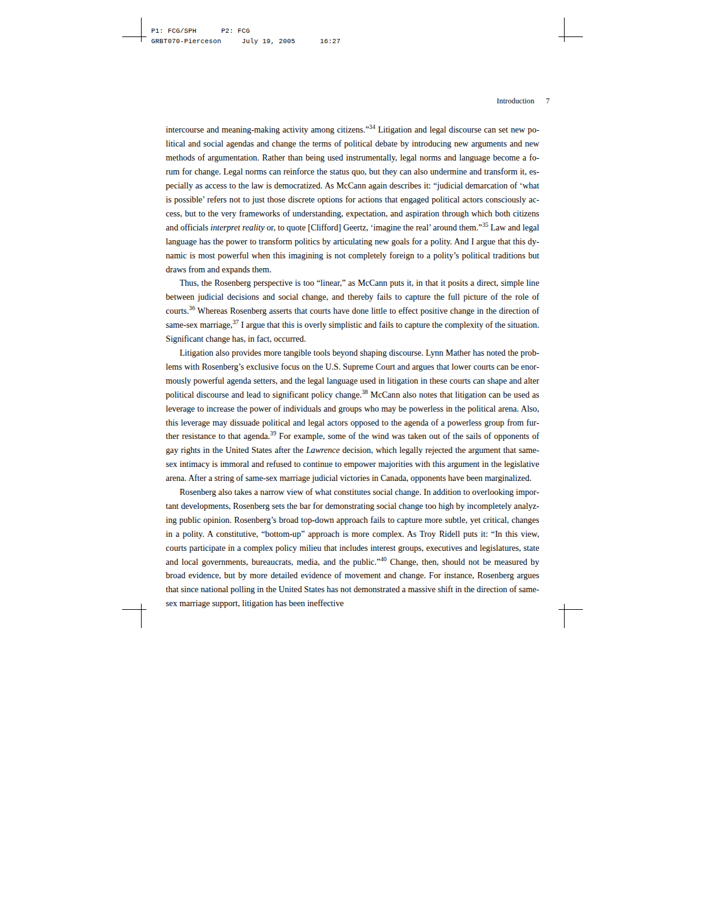P1: FCG/SPH P2: FCG GRBT070-Pierceson July 19, 2005 16:27
Introduction7
intercourse and meaning-making activity among citizens.”34 Litigation and legal discourse can set new political and social agendas and change the terms of political debate by introducing new arguments and new methods of argumentation. Rather than being used instrumentally, legal norms and language become a forum for change. Legal norms can reinforce the status quo, but they can also undermine and transform it, especially as access to the law is democratized. As McCann again describes it: “judicial demarcation of ‘what is possible’ refers not to just those discrete options for actions that engaged political actors consciously access, but to the very frameworks of understanding, expectation, and aspiration through which both citizens and officials interpret reality or, to quote [Clifford] Geertz, ‘imagine the real’ around them.”35 Law and legal language has the power to transform politics by articulating new goals for a polity. And I argue that this dynamic is most powerful when this imagining is not completely foreign to a polity’s political traditions but draws from and expands them.
Thus, the Rosenberg perspective is too “linear,” as McCann puts it, in that it posits a direct, simple line between judicial decisions and social change, and thereby fails to capture the full picture of the role of courts.36 Whereas Rosenberg asserts that courts have done little to effect positive change in the direction of same-sex marriage,37 I argue that this is overly simplistic and fails to capture the complexity of the situation. Significant change has, in fact, occurred.
Litigation also provides more tangible tools beyond shaping discourse. Lynn Mather has noted the problems with Rosenberg’s exclusive focus on the U.S. Supreme Court and argues that lower courts can be enormously powerful agenda setters, and the legal language used in litigation in these courts can shape and alter political discourse and lead to significant policy change.38 McCann also notes that litigation can be used as leverage to increase the power of individuals and groups who may be powerless in the political arena. Also, this leverage may dissuade political and legal actors opposed to the agenda of a powerless group from further resistance to that agenda.39 For example, some of the wind was taken out of the sails of opponents of gay rights in the United States after the Lawrence decision, which legally rejected the argument that same-sex intimacy is immoral and refused to continue to empower majorities with this argument in the legislative arena. After a string of same-sex marriage judicial victories in Canada, opponents have been marginalized.
Rosenberg also takes a narrow view of what constitutes social change. In addition to overlooking important developments, Rosenberg sets the bar for demonstrating social change too high by incompletely analyzing public opinion. Rosenberg’s broad top-down approach fails to capture more subtle, yet critical, changes in a polity. A constitutive, “bottom-up” approach is more complex. As Troy Ridell puts it: “In this view, courts participate in a complex policy milieu that includes interest groups, executives and legislatures, state and local governments, bureaucrats, media, and the public.”40 Change, then, should not be measured by broad evidence, but by more detailed evidence of movement and change. For instance, Rosenberg argues that since national polling in the United States has not demonstrated a massive shift in the direction of same-sex marriage support, litigation has been ineffective